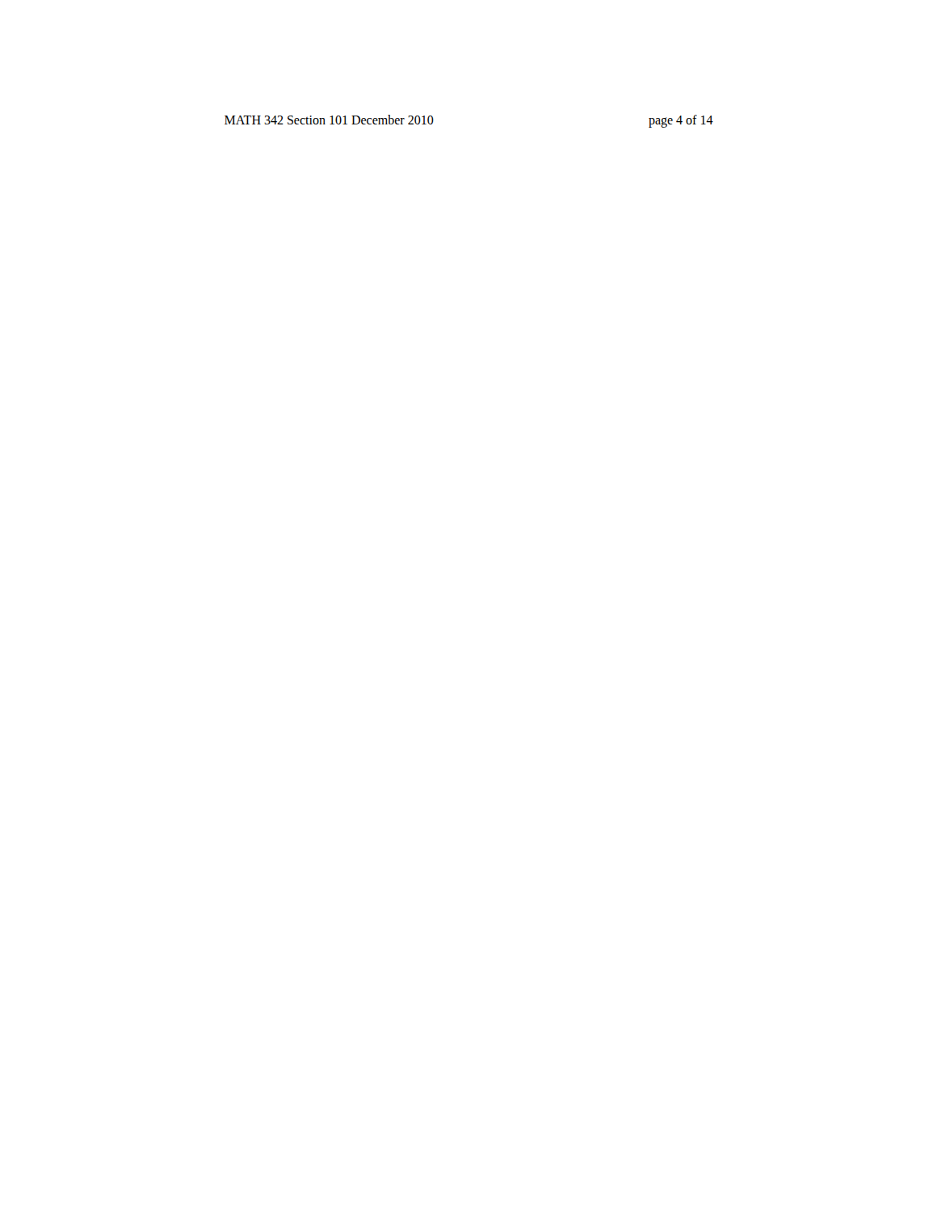MATH 342 Section 101 December 2010
page 4 of 14